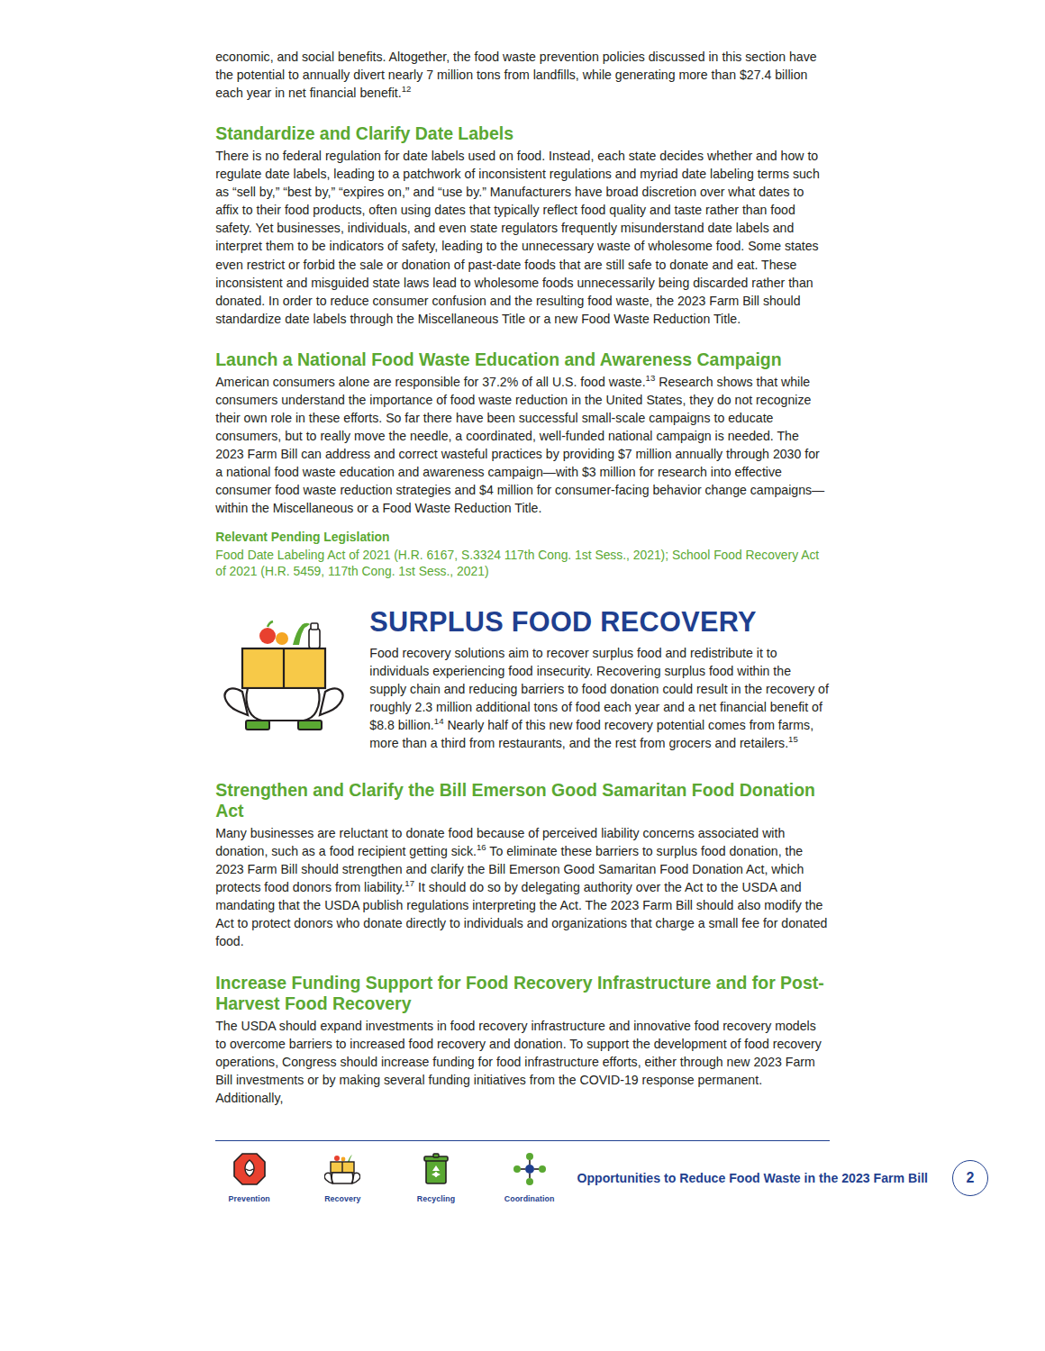economic, and social benefits. Altogether, the food waste prevention policies discussed in this section have the potential to annually divert nearly 7 million tons from landfills, while generating more than $27.4 billion each year in net financial benefit.12
Standardize and Clarify Date Labels
There is no federal regulation for date labels used on food. Instead, each state decides whether and how to regulate date labels, leading to a patchwork of inconsistent regulations and myriad date labeling terms such as “sell by,” “best by,” “expires on,” and “use by.” Manufacturers have broad discretion over what dates to affix to their food products, often using dates that typically reflect food quality and taste rather than food safety. Yet businesses, individuals, and even state regulators frequently misunderstand date labels and interpret them to be indicators of safety, leading to the unnecessary waste of wholesome food. Some states even restrict or forbid the sale or donation of past-date foods that are still safe to donate and eat. These inconsistent and misguided state laws lead to wholesome foods unnecessarily being discarded rather than donated. In order to reduce consumer confusion and the resulting food waste, the 2023 Farm Bill should standardize date labels through the Miscellaneous Title or a new Food Waste Reduction Title.
Launch a National Food Waste Education and Awareness Campaign
American consumers alone are responsible for 37.2% of all U.S. food waste.13 Research shows that while consumers understand the importance of food waste reduction in the United States, they do not recognize their own role in these efforts. So far there have been successful small-scale campaigns to educate consumers, but to really move the needle, a coordinated, well-funded national campaign is needed. The 2023 Farm Bill can address and correct wasteful practices by providing $7 million annually through 2030 for a national food waste education and awareness campaign—with $3 million for research into effective consumer food waste reduction strategies and $4 million for consumer-facing behavior change campaigns—within the Miscellaneous or a Food Waste Reduction Title.
Relevant Pending Legislation
Food Date Labeling Act of 2021 (H.R. 6167, S.3324 117th Cong. 1st Sess., 2021); School Food Recovery Act of 2021 (H.R. 5459, 117th Cong. 1st Sess., 2021)
Surplus Food Recovery
Food recovery solutions aim to recover surplus food and redistribute it to individuals experiencing food insecurity. Recovering surplus food within the supply chain and reducing barriers to food donation could result in the recovery of roughly 2.3 million additional tons of food each year and a net financial benefit of $8.8 billion.14 Nearly half of this new food recovery potential comes from farms, more than a third from restaurants, and the rest from grocers and retailers.15
Strengthen and Clarify the Bill Emerson Good Samaritan Food Donation Act
Many businesses are reluctant to donate food because of perceived liability concerns associated with donation, such as a food recipient getting sick.16 To eliminate these barriers to surplus food donation, the 2023 Farm Bill should strengthen and clarify the Bill Emerson Good Samaritan Food Donation Act, which protects food donors from liability.17 It should do so by delegating authority over the Act to the USDA and mandating that the USDA publish regulations interpreting the Act. The 2023 Farm Bill should also modify the Act to protect donors who donate directly to individuals and organizations that charge a small fee for donated food.
Increase Funding Support for Food Recovery Infrastructure and for Post-Harvest Food Recovery
The USDA should expand investments in food recovery infrastructure and innovative food recovery models to overcome barriers to increased food recovery and donation. To support the development of food recovery operations, Congress should increase funding for food infrastructure efforts, either through new 2023 Farm Bill investments or by making several funding initiatives from the COVID-19 response permanent. Additionally,
Prevention
Recovery
Recycling
Coordination
Opportunities to Reduce Food Waste in the 2023 Farm Bill
2